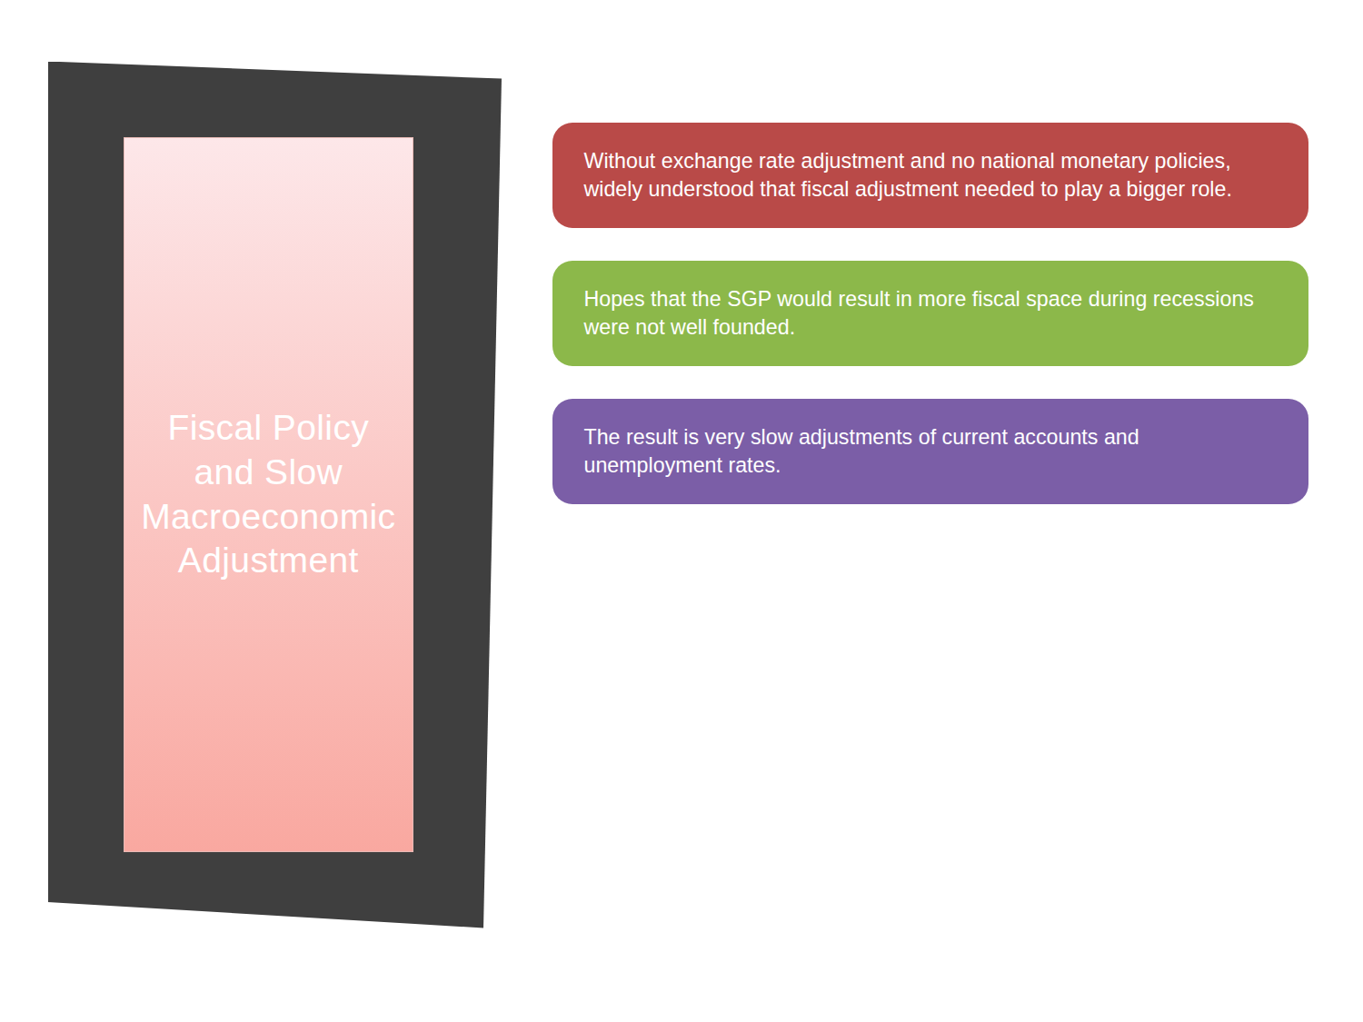Fiscal Policy and Slow Macroeconomic Adjustment
Without exchange rate adjustment and no national monetary policies, widely understood that fiscal adjustment needed to play a bigger role.
Hopes that the SGP would result in more fiscal space during recessions were not well founded.
The result is very slow adjustments of current accounts and unemployment rates.